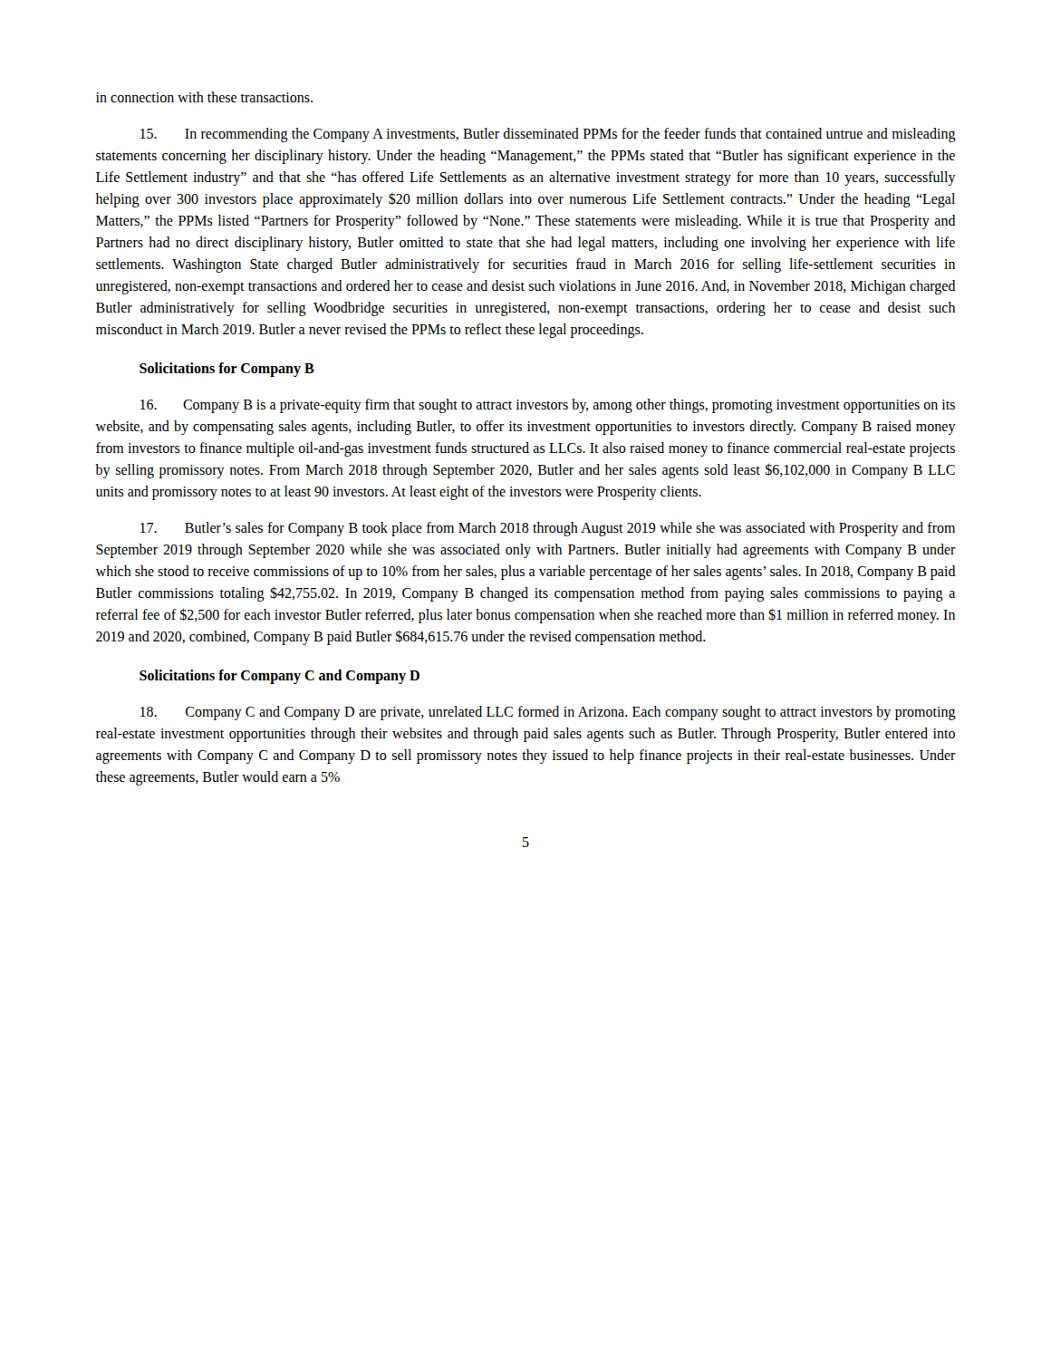in connection with these transactions.
15. In recommending the Company A investments, Butler disseminated PPMs for the feeder funds that contained untrue and misleading statements concerning her disciplinary history. Under the heading “Management,” the PPMs stated that “Butler has significant experience in the Life Settlement industry” and that she “has offered Life Settlements as an alternative investment strategy for more than 10 years, successfully helping over 300 investors place approximately $20 million dollars into over numerous Life Settlement contracts.” Under the heading “Legal Matters,” the PPMs listed “Partners for Prosperity” followed by “None.” These statements were misleading. While it is true that Prosperity and Partners had no direct disciplinary history, Butler omitted to state that she had legal matters, including one involving her experience with life settlements. Washington State charged Butler administratively for securities fraud in March 2016 for selling life-settlement securities in unregistered, non-exempt transactions and ordered her to cease and desist such violations in June 2016. And, in November 2018, Michigan charged Butler administratively for selling Woodbridge securities in unregistered, non-exempt transactions, ordering her to cease and desist such misconduct in March 2019. Butler a never revised the PPMs to reflect these legal proceedings.
Solicitations for Company B
16. Company B is a private-equity firm that sought to attract investors by, among other things, promoting investment opportunities on its website, and by compensating sales agents, including Butler, to offer its investment opportunities to investors directly. Company B raised money from investors to finance multiple oil-and-gas investment funds structured as LLCs. It also raised money to finance commercial real-estate projects by selling promissory notes. From March 2018 through September 2020, Butler and her sales agents sold least $6,102,000 in Company B LLC units and promissory notes to at least 90 investors. At least eight of the investors were Prosperity clients.
17. Butler’s sales for Company B took place from March 2018 through August 2019 while she was associated with Prosperity and from September 2019 through September 2020 while she was associated only with Partners. Butler initially had agreements with Company B under which she stood to receive commissions of up to 10% from her sales, plus a variable percentage of her sales agents’ sales. In 2018, Company B paid Butler commissions totaling $42,755.02. In 2019, Company B changed its compensation method from paying sales commissions to paying a referral fee of $2,500 for each investor Butler referred, plus later bonus compensation when she reached more than $1 million in referred money. In 2019 and 2020, combined, Company B paid Butler $684,615.76 under the revised compensation method.
Solicitations for Company C and Company D
18. Company C and Company D are private, unrelated LLC formed in Arizona. Each company sought to attract investors by promoting real-estate investment opportunities through their websites and through paid sales agents such as Butler. Through Prosperity, Butler entered into agreements with Company C and Company D to sell promissory notes they issued to help finance projects in their real-estate businesses. Under these agreements, Butler would earn a 5%
5